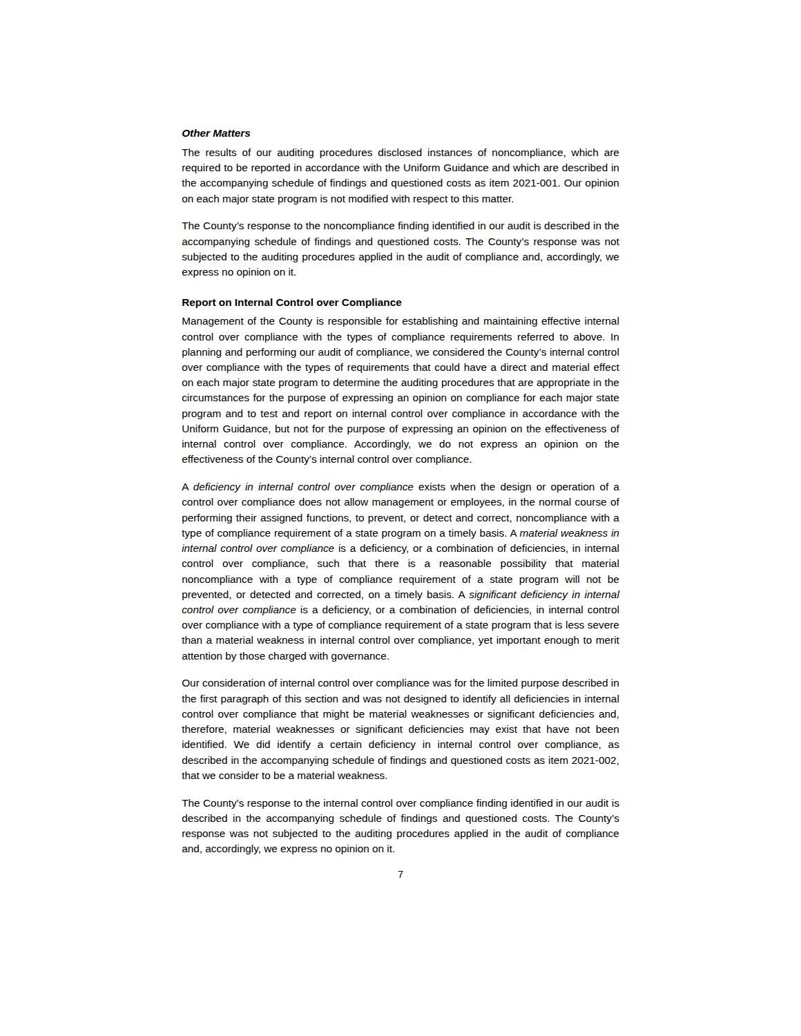Other Matters
The results of our auditing procedures disclosed instances of noncompliance, which are required to be reported in accordance with the Uniform Guidance and which are described in the accompanying schedule of findings and questioned costs as item 2021-001. Our opinion on each major state program is not modified with respect to this matter.
The County’s response to the noncompliance finding identified in our audit is described in the accompanying schedule of findings and questioned costs. The County’s response was not subjected to the auditing procedures applied in the audit of compliance and, accordingly, we express no opinion on it.
Report on Internal Control over Compliance
Management of the County is responsible for establishing and maintaining effective internal control over compliance with the types of compliance requirements referred to above. In planning and performing our audit of compliance, we considered the County’s internal control over compliance with the types of requirements that could have a direct and material effect on each major state program to determine the auditing procedures that are appropriate in the circumstances for the purpose of expressing an opinion on compliance for each major state program and to test and report on internal control over compliance in accordance with the Uniform Guidance, but not for the purpose of expressing an opinion on the effectiveness of internal control over compliance. Accordingly, we do not express an opinion on the effectiveness of the County’s internal control over compliance.
A deficiency in internal control over compliance exists when the design or operation of a control over compliance does not allow management or employees, in the normal course of performing their assigned functions, to prevent, or detect and correct, noncompliance with a type of compliance requirement of a state program on a timely basis. A material weakness in internal control over compliance is a deficiency, or a combination of deficiencies, in internal control over compliance, such that there is a reasonable possibility that material noncompliance with a type of compliance requirement of a state program will not be prevented, or detected and corrected, on a timely basis. A significant deficiency in internal control over compliance is a deficiency, or a combination of deficiencies, in internal control over compliance with a type of compliance requirement of a state program that is less severe than a material weakness in internal control over compliance, yet important enough to merit attention by those charged with governance.
Our consideration of internal control over compliance was for the limited purpose described in the first paragraph of this section and was not designed to identify all deficiencies in internal control over compliance that might be material weaknesses or significant deficiencies and, therefore, material weaknesses or significant deficiencies may exist that have not been identified. We did identify a certain deficiency in internal control over compliance, as described in the accompanying schedule of findings and questioned costs as item 2021-002, that we consider to be a material weakness.
The County’s response to the internal control over compliance finding identified in our audit is described in the accompanying schedule of findings and questioned costs. The County’s response was not subjected to the auditing procedures applied in the audit of compliance and, accordingly, we express no opinion on it.
7